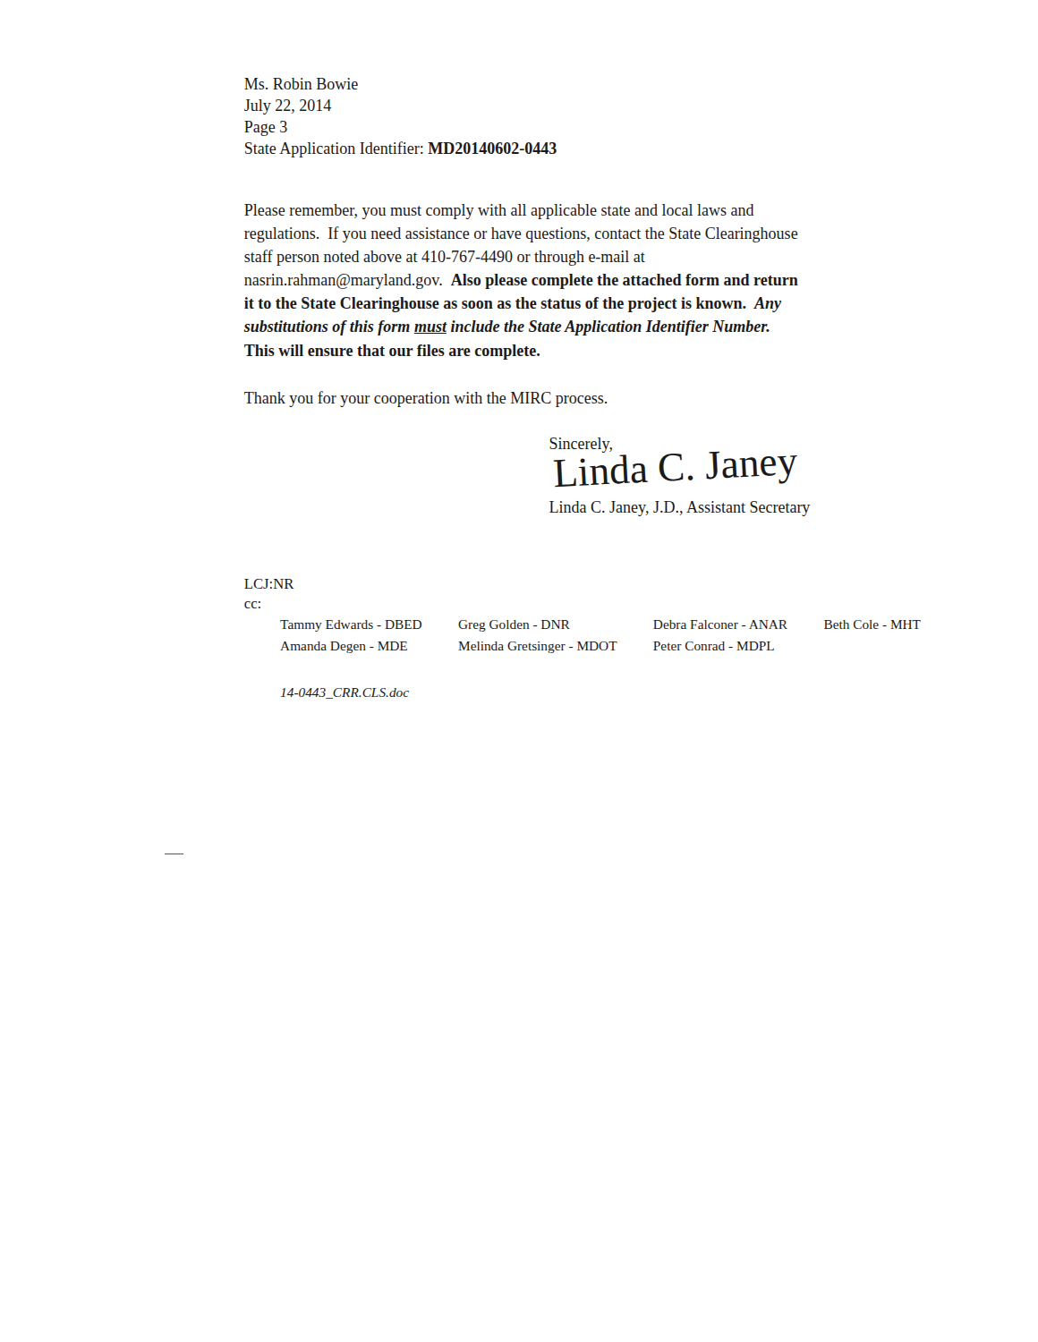Ms. Robin Bowie
July 22, 2014
Page 3
State Application Identifier: MD20140602-0443
Please remember, you must comply with all applicable state and local laws and regulations. If you need assistance or have questions, contact the State Clearinghouse staff person noted above at 410-767-4490 or through e-mail at nasrin.rahman@maryland.gov. Also please complete the attached form and return it to the State Clearinghouse as soon as the status of the project is known. Any substitutions of this form must include the State Application Identifier Number. This will ensure that our files are complete.
Thank you for your cooperation with the MIRC process.
Sincerely,
Linda C. Janey
Linda C. Janey, J.D., Assistant Secretary
LCJ:NR
cc:
| Tammy Edwards - DBED | Greg Golden - DNR | Debra Falconer - ANAR | Beth Cole - MHT |
| Amanda Degen - MDE | Melinda Gretsinger - MDOT | Peter Conrad - MDPL | |
14-0443_CRR.CLS.doc